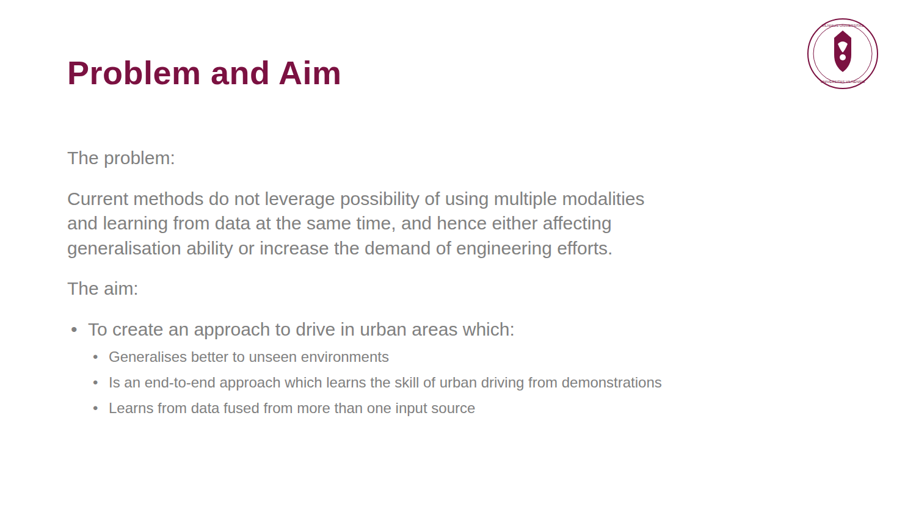VILNIAUS UNIVERSITAS UNIVERSITAS VILNENSIS · 1579 ·
Problem and Aim
The problem:
Current methods do not leverage possibility of using multiple modalities and learning from data at the same time, and hence either affecting generalisation ability or increase the demand of engineering efforts.
The aim:
To create an approach to drive in urban areas which:
Generalises better to unseen environments
Is an end-to-end approach which learns the skill of urban driving from demonstrations
Learns from data fused from more than one input source